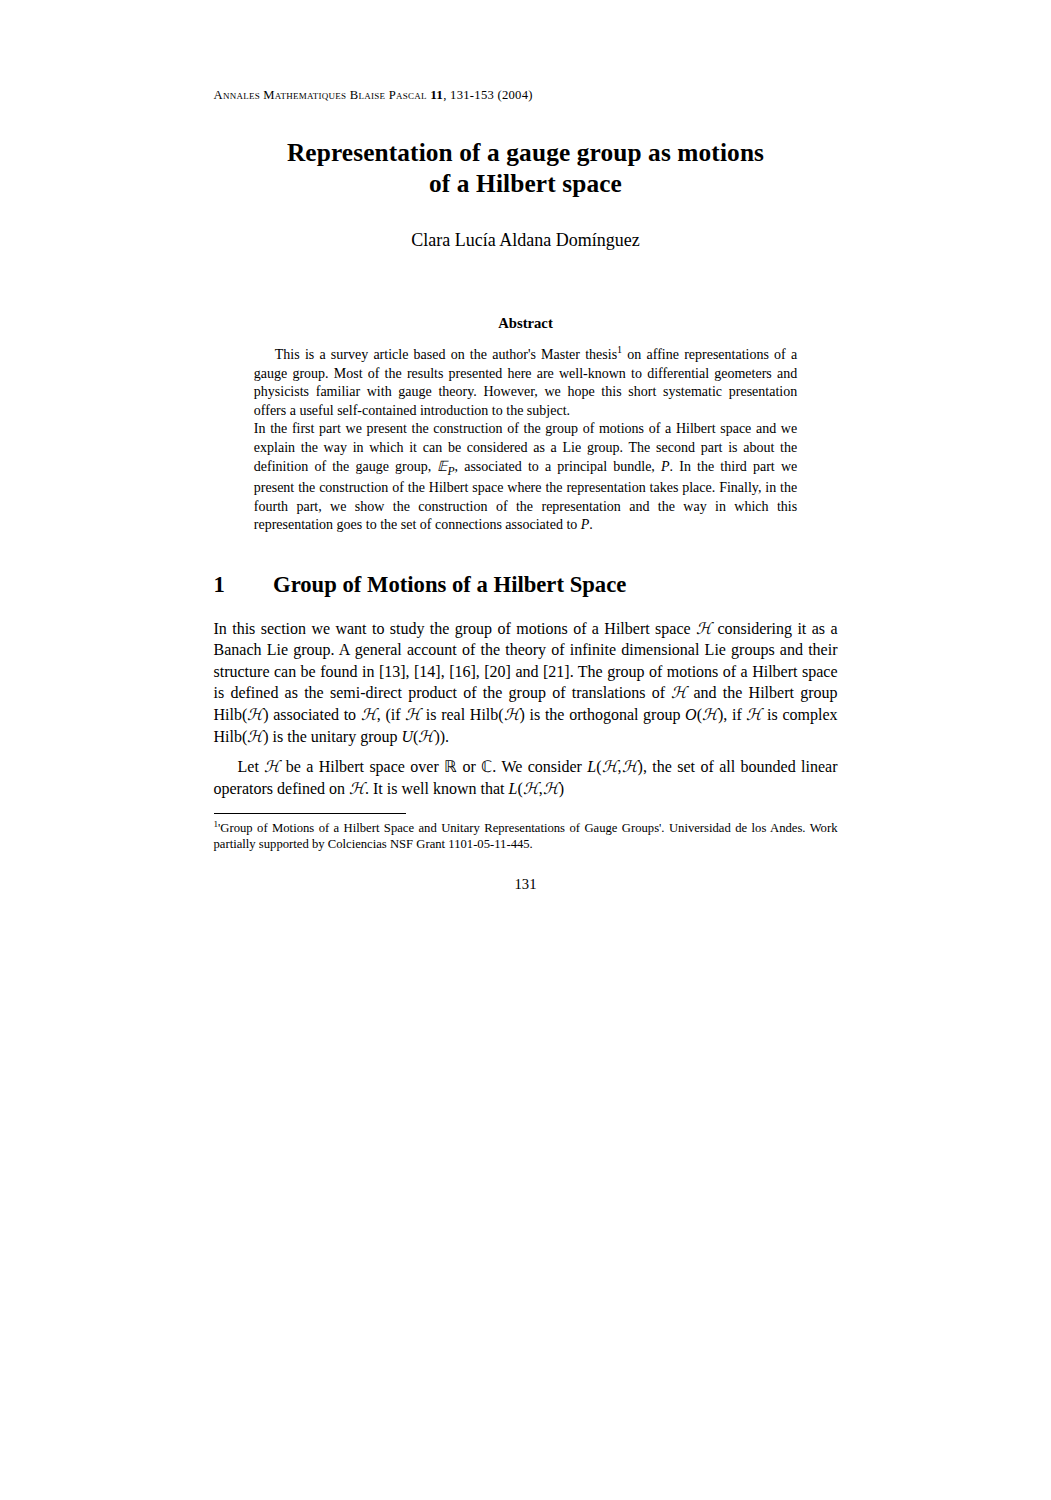Annales Mathematiques Blaise Pascal 11, 131-153 (2004)
Representation of a gauge group as motions
of a Hilbert space
Clara Lucía Aldana Domínguez
Abstract
This is a survey article based on the author's Master thesis1 on affine representations of a gauge group. Most of the results presented here are well-known to differential geometers and physicists familiar with gauge theory. However, we hope this short systematic presentation offers a useful self-contained introduction to the subject.
In the first part we present the construction of the group of motions of a Hilbert space and we explain the way in which it can be considered as a Lie group. The second part is about the definition of the gauge group, 𝔼P, associated to a principal bundle, P. In the third part we present the construction of the Hilbert space where the representation takes place. Finally, in the fourth part, we show the construction of the representation and the way in which this representation goes to the set of connections associated to P.
1 Group of Motions of a Hilbert Space
In this section we want to study the group of motions of a Hilbert space ℋ considering it as a Banach Lie group. A general account of the theory of infinite dimensional Lie groups and their structure can be found in [13], [14], [16], [20] and [21]. The group of motions of a Hilbert space is defined as the semi-direct product of the group of translations of ℋ and the Hilbert group Hilb(ℋ) associated to ℋ, (if ℋ is real Hilb(ℋ) is the orthogonal group O(ℋ), if ℋ is complex Hilb(ℋ) is the unitary group U(ℋ)).
Let ℋ be a Hilbert space over ℝ or ℂ. We consider L(ℋ,ℋ), the set of all bounded linear operators defined on ℋ. It is well known that L(ℋ,ℋ)
1'Group of Motions of a Hilbert Space and Unitary Representations of Gauge Groups'. Universidad de los Andes. Work partially supported by Colciencias NSF Grant 1101-05-11-445.
131